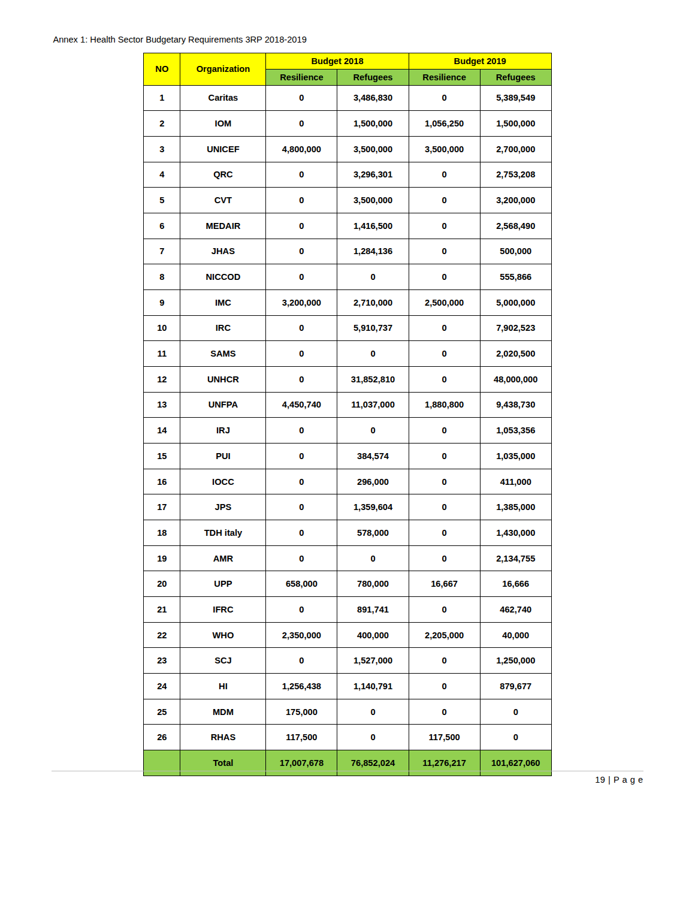Annex 1: Health Sector Budgetary Requirements 3RP 2018-2019
| NO | Organization | Budget 2018 | Budget 2019 |
| --- | --- | --- | --- |
| Resilience | Refugees | Resilience | Refugees |
| 1 | Caritas | 0 | 3,486,830 | 0 | 5,389,549 |
| 2 | IOM | 0 | 1,500,000 | 1,056,250 | 1,500,000 |
| 3 | UNICEF | 4,800,000 | 3,500,000 | 3,500,000 | 2,700,000 |
| 4 | QRC | 0 | 3,296,301 | 0 | 2,753,208 |
| 5 | CVT | 0 | 3,500,000 | 0 | 3,200,000 |
| 6 | MEDAIR | 0 | 1,416,500 | 0 | 2,568,490 |
| 7 | JHAS | 0 | 1,284,136 | 0 | 500,000 |
| 8 | NICCOD | 0 | 0 | 0 | 555,866 |
| 9 | IMC | 3,200,000 | 2,710,000 | 2,500,000 | 5,000,000 |
| 10 | IRC | 0 | 5,910,737 | 0 | 7,902,523 |
| 11 | SAMS | 0 | 0 | 0 | 2,020,500 |
| 12 | UNHCR | 0 | 31,852,810 | 0 | 48,000,000 |
| 13 | UNFPA | 4,450,740 | 11,037,000 | 1,880,800 | 9,438,730 |
| 14 | IRJ | 0 | 0 | 0 | 1,053,356 |
| 15 | PUI | 0 | 384,574 | 0 | 1,035,000 |
| 16 | IOCC | 0 | 296,000 | 0 | 411,000 |
| 17 | JPS | 0 | 1,359,604 | 0 | 1,385,000 |
| 18 | TDH italy | 0 | 578,000 | 0 | 1,430,000 |
| 19 | AMR | 0 | 0 | 0 | 2,134,755 |
| 20 | UPP | 658,000 | 780,000 | 16,667 | 16,666 |
| 21 | IFRC | 0 | 891,741 | 0 | 462,740 |
| 22 | WHO | 2,350,000 | 400,000 | 2,205,000 | 40,000 |
| 23 | SCJ | 0 | 1,527,000 | 0 | 1,250,000 |
| 24 | HI | 1,256,438 | 1,140,791 | 0 | 879,677 |
| 25 | MDM | 175,000 | 0 | 0 | 0 |
| 26 | RHAS | 117,500 | 0 | 117,500 | 0 |
| | Total | 17,007,678 | 76,852,024 | 11,276,217 | 101,627,060 |
19 | P a g e